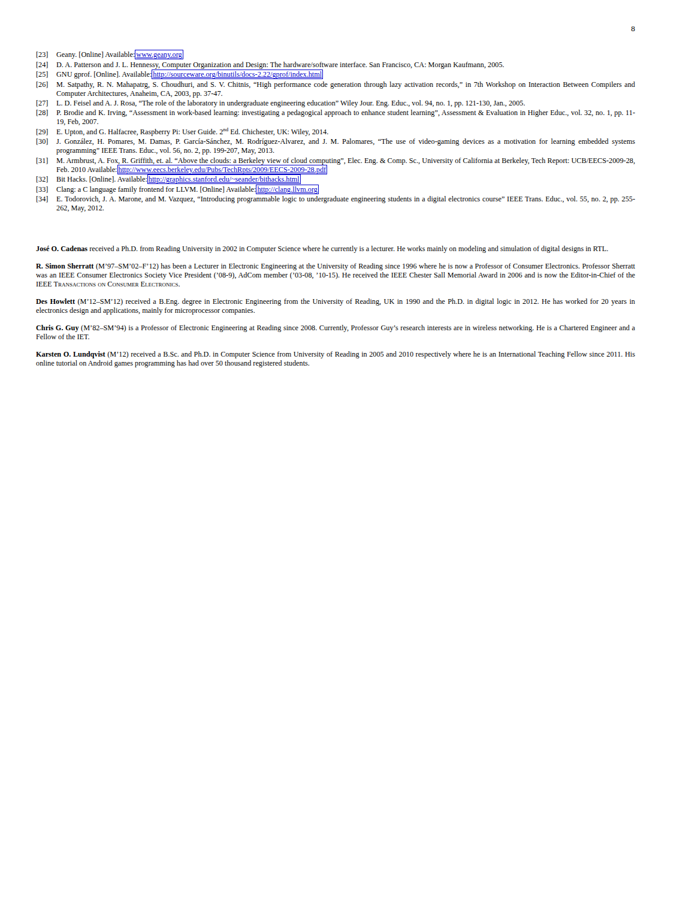8
| [23] | Geany. [Online] Available: www.geany.org |
| [24] | D. A. Patterson and J. L. Hennessy, Computer Organization and Design: The hardware/software interface. San Francisco, CA: Morgan Kaufmann, 2005. |
| [25] | GNU gprof. [Online]. Available: http://sourceware.org/binutils/docs-2.22/gprof/index.html |
| [26] | M. Satpathy, R. N. Mahapatrg, S. Choudhuri, and S. V. Chitnis, “High performance code generation through lazy activation records,” in 7th Workshop on Interaction Between Compilers and Computer Architectures, Anaheim, CA, 2003, pp. 37-47. |
| [27] | L. D. Feisel and A. J. Rosa, “The role of the laboratory in undergraduate engineering education” Wiley Jour. Eng. Educ., vol. 94, no. 1, pp. 121-130, Jan., 2005. |
| [28] | P. Brodie and K. Irving, “Assessment in work-based learning: investigating a pedagogical approach to enhance student learning”, Assessment & Evaluation in Higher Educ., vol. 32, no. 1, pp. 11-19, Feb, 2007. |
| [29] | E. Upton, and G. Halfacree, Raspberry Pi: User Guide. 2 nd Ed. Chichester, UK: Wiley, 2014. |
| [30] | J. González, H. Pomares, M. Damas, P. García-Sánchez, M. Rodríguez-Alvarez, and J. M. Palomares, “The use of video-gaming devices as a motivation for learning embedded systems programming” IEEE Trans. Educ., vol. 56, no. 2, pp. 199-207, May, 2013. |
| [31] | M. Armbrust, A. Fox, R. Griffith, et. al. “Above the clouds: a Berkeley view of cloud computing”, Elec. Eng. & Comp. Sc., University of California at Berkeley, Tech Report: UCB/EECS-2009-28, Feb. 2010 Available: http://www.eecs.berkeley.edu/Pubs/TechRpts/2009/EECS-2009-28.pdf |
| [32] | Bit Hacks. [Online]. Available: http://graphics.stanford.edu/~seander/bithacks.html |
| [33] | Clang: a C language family frontend for LLVM. [Online] Available: http://clang.llvm.org |
| [34] | E. Todorovich, J. A. Marone, and M. Vazquez, “Introducing programmable logic to undergraduate engineering students in a digital electronics course” IEEE Trans. Educ., vol. 55, no. 2, pp. 255-262, May, 2012. |
José O. Cadenas received a Ph.D. from Reading University in 2002 in Computer Science where he currently is a lecturer. He works mainly on modeling and simulation of digital designs in RTL.
R. Simon Sherratt (M’97–SM’02–F’12) has been a Lecturer in Electronic Engineering at the University of Reading since 1996 where he is now a Professor of Consumer Electronics. Professor Sherratt was an IEEE Consumer Electronics Society Vice President (’08-9), AdCom member (’03-08, ’10-15). He received the IEEE Chester Sall Memorial Award in 2006 and is now the Editor-in-Chief of the IEEE Transactions on Consumer Electronics.
Des Howlett (M’12–SM’12) received a B.Eng. degree in Electronic Engineering from the University of Reading, UK in 1990 and the Ph.D. in digital logic in 2012. He has worked for 20 years in electronics design and applications, mainly for microprocessor companies.
Chris G. Guy (M’82–SM’94) is a Professor of Electronic Engineering at Reading since 2008. Currently, Professor Guy’s research interests are in wireless networking. He is a Chartered Engineer and a Fellow of the IET.
Karsten O. Lundqvist (M’12) received a B.Sc. and Ph.D. in Computer Science from University of Reading in 2005 and 2010 respectively where he is an International Teaching Fellow since 2011. His online tutorial on Android games programming has had over 50 thousand registered students.